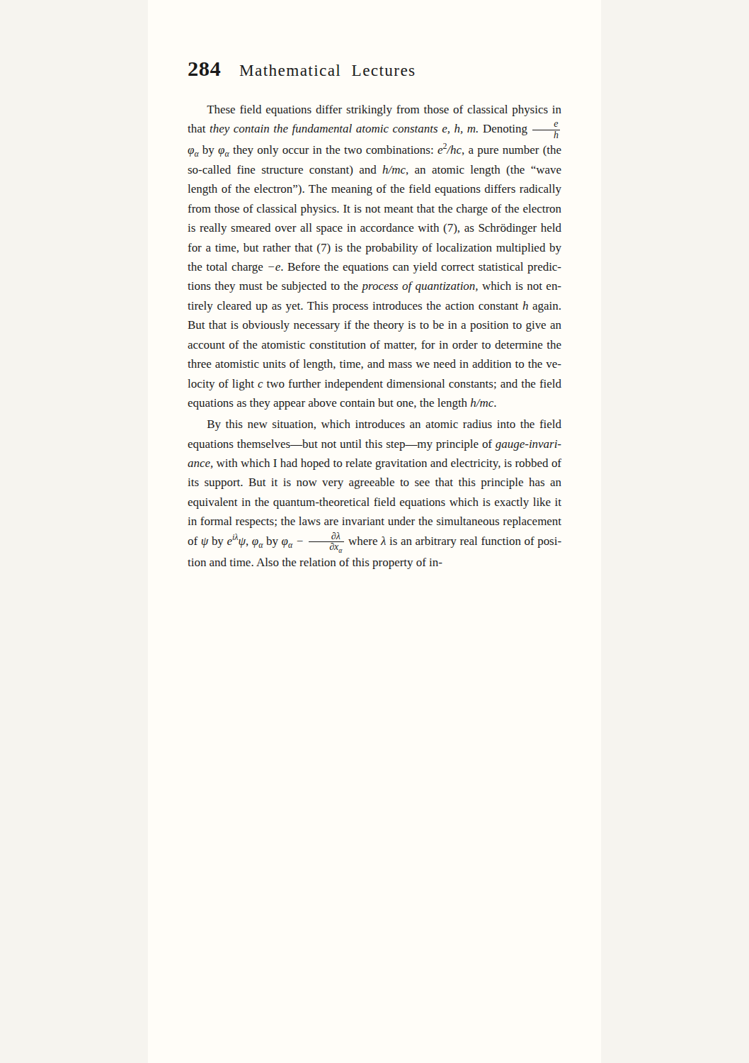284 Mathematical Lectures
These field equations differ strikingly from those of classical physics in that they contain the fundamental atomic constants e, h, m. Denoting eh φα by φα they only occur in the two combinations: e2/hc, a pure number (the so-called fine structure constant) and h/mc, an atomic length (the “wave length of the electron”). The meaning of the field equations differs radically from those of classical physics. It is not meant that the charge of the electron is really smeared over all space in accordance with (7), as Schrödinger held for a time, but rather that (7) is the probability of localization multiplied by the total charge −e. Before the equations can yield correct statistical predictions they must be subjected to the process of quantization, which is not entirely cleared up as yet. This process introduces the action constant h again. But that is obviously necessary if the theory is to be in a position to give an account of the atomistic constitution of matter, for in order to determine the three atomistic units of length, time, and mass we need in addition to the velocity of light c two further independent dimensional constants; and the field equations as they appear above contain but one, the length h/mc.
By this new situation, which introduces an atomic radius into the field equations themselves—but not until this step—my principle of gauge-invariance, with which I had hoped to relate gravitation and electricity, is robbed of its support. But it is now very agreeable to see that this principle has an equivalent in the quantum-theoretical field equations which is exactly like it in formal respects; the laws are invariant under the simultaneous replacement of ψ by eiλψ, φα by φα − ∂λ∂xα where λ is an arbitrary real function of position and time. Also the relation of this property of in-